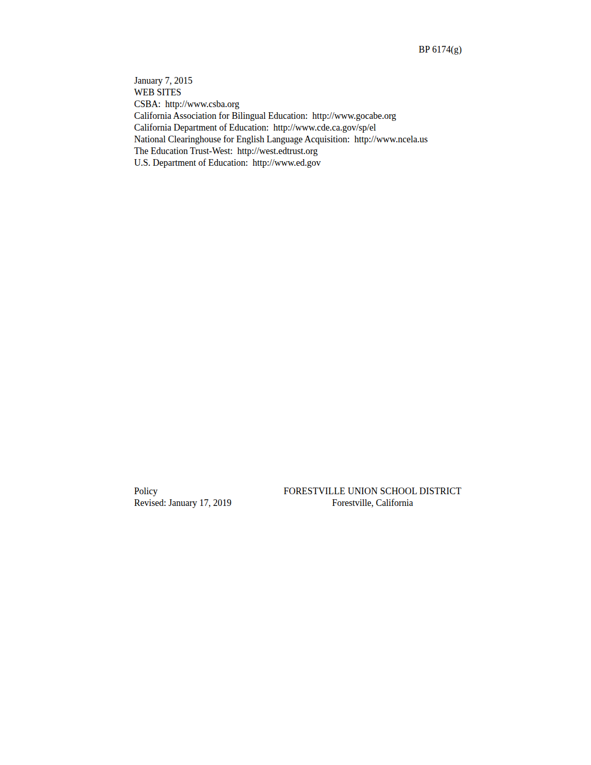BP 6174(g)
January 7, 2015
WEB SITES
CSBA: http://www.csba.org
California Association for Bilingual Education: http://www.gocabe.org
California Department of Education: http://www.cde.ca.gov/sp/el
National Clearinghouse for English Language Acquisition: http://www.ncela.us
The Education Trust-West: http://west.edtrust.org
U.S. Department of Education: http://www.ed.gov
Policy
Revised: January 17, 2019
FORESTVILLE UNION SCHOOL DISTRICT
Forestville, California